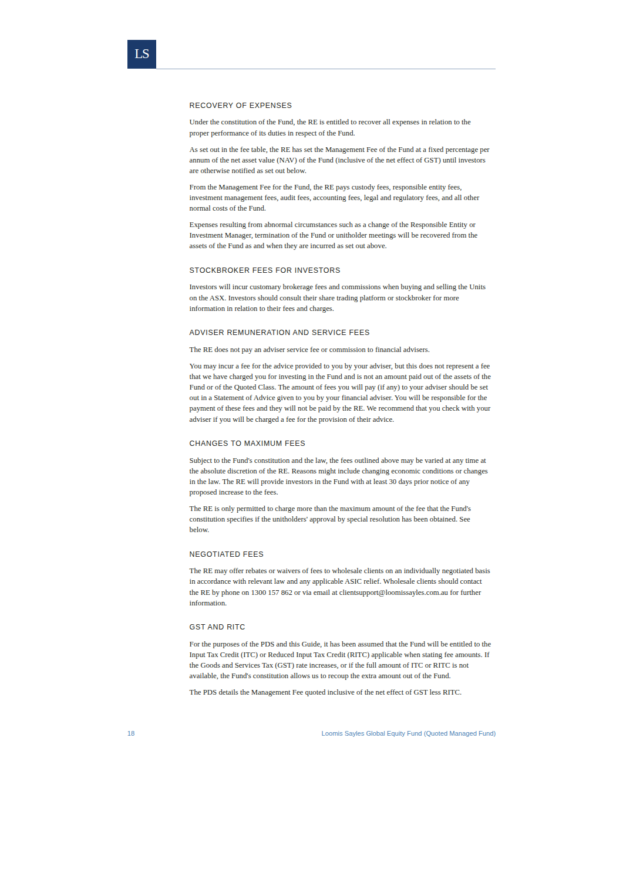LS
RECOVERY OF EXPENSES
Under the constitution of the Fund, the RE is entitled to recover all expenses in relation to the proper performance of its duties in respect of the Fund.
As set out in the fee table, the RE has set the Management Fee of the Fund at a fixed percentage per annum of the net asset value (NAV) of the Fund (inclusive of the net effect of GST) until investors are otherwise notified as set out below.
From the Management Fee for the Fund, the RE pays custody fees, responsible entity fees, investment management fees, audit fees, accounting fees, legal and regulatory fees, and all other normal costs of the Fund.
Expenses resulting from abnormal circumstances such as a change of the Responsible Entity or Investment Manager, termination of the Fund or unitholder meetings will be recovered from the assets of the Fund as and when they are incurred as set out above.
STOCKBROKER FEES FOR INVESTORS
Investors will incur customary brokerage fees and commissions when buying and selling the Units on the ASX. Investors should consult their share trading platform or stockbroker for more information in relation to their fees and charges.
ADVISER REMUNERATION AND SERVICE FEES
The RE does not pay an adviser service fee or commission to financial advisers.
You may incur a fee for the advice provided to you by your adviser, but this does not represent a fee that we have charged you for investing in the Fund and is not an amount paid out of the assets of the Fund or of the Quoted Class. The amount of fees you will pay (if any) to your adviser should be set out in a Statement of Advice given to you by your financial adviser. You will be responsible for the payment of these fees and they will not be paid by the RE. We recommend that you check with your adviser if you will be charged a fee for the provision of their advice.
CHANGES TO MAXIMUM FEES
Subject to the Fund's constitution and the law, the fees outlined above may be varied at any time at the absolute discretion of the RE. Reasons might include changing economic conditions or changes in the law. The RE will provide investors in the Fund with at least 30 days prior notice of any proposed increase to the fees.
The RE is only permitted to charge more than the maximum amount of the fee that the Fund's constitution specifies if the unitholders' approval by special resolution has been obtained. See below.
NEGOTIATED FEES
The RE may offer rebates or waivers of fees to wholesale clients on an individually negotiated basis in accordance with relevant law and any applicable ASIC relief. Wholesale clients should contact the RE by phone on 1300 157 862 or via email at clientsupport@loomissayles.com.au for further information.
GST AND RITC
For the purposes of the PDS and this Guide, it has been assumed that the Fund will be entitled to the Input Tax Credit (ITC) or Reduced Input Tax Credit (RITC) applicable when stating fee amounts. If the Goods and Services Tax (GST) rate increases, or if the full amount of ITC or RITC is not available, the Fund's constitution allows us to recoup the extra amount out of the Fund.
The PDS details the Management Fee quoted inclusive of the net effect of GST less RITC.
18 Loomis Sayles Global Equity Fund (Quoted Managed Fund)